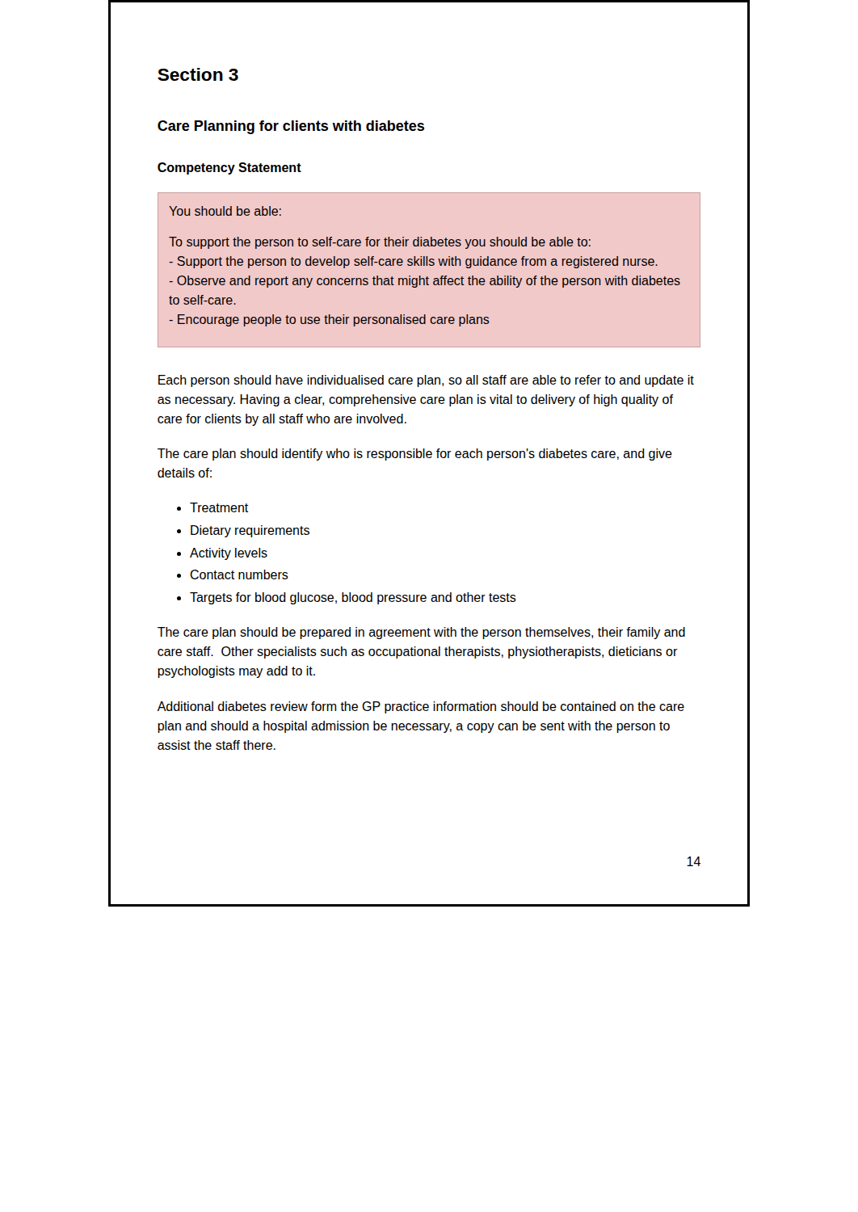Section 3
Care Planning for clients with diabetes
Competency Statement
You should be able:
To support the person to self-care for their diabetes you should be able to:
- Support the person to develop self-care skills with guidance from a registered nurse.
- Observe and report any concerns that might affect the ability of the person with diabetes to self-care.
- Encourage people to use their personalised care plans
Each person should have individualised care plan, so all staff are able to refer to and update it as necessary. Having a clear, comprehensive care plan is vital to delivery of high quality of care for clients by all staff who are involved.
The care plan should identify who is responsible for each person's diabetes care, and give details of:
Treatment
Dietary requirements
Activity levels
Contact numbers
Targets for blood glucose, blood pressure and other tests
The care plan should be prepared in agreement with the person themselves, their family and care staff. Other specialists such as occupational therapists, physiotherapists, dieticians or psychologists may add to it.
Additional diabetes review form the GP practice information should be contained on the care plan and should a hospital admission be necessary, a copy can be sent with the person to assist the staff there.
14